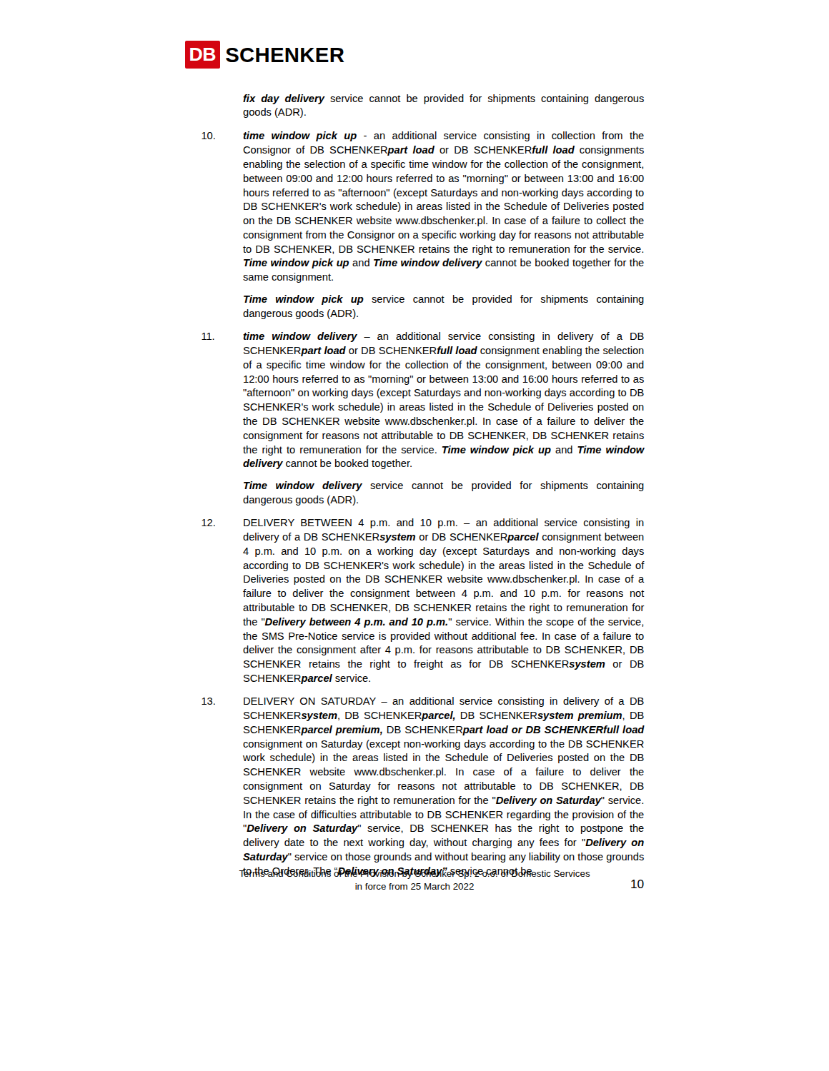DB SCHENKER
fix day delivery service cannot be provided for shipments containing dangerous goods (ADR).
10. time window pick up - an additional service consisting in collection from the Consignor of DB SCHENKERpart load or DB SCHENKERfull load consignments enabling the selection of a specific time window for the collection of the consignment, between 09:00 and 12:00 hours referred to as "morning" or between 13:00 and 16:00 hours referred to as "afternoon" (except Saturdays and non-working days according to DB SCHENKER's work schedule) in areas listed in the Schedule of Deliveries posted on the DB SCHENKER website www.dbschenker.pl. In case of a failure to collect the consignment from the Consignor on a specific working day for reasons not attributable to DB SCHENKER, DB SCHENKER retains the right to remuneration for the service. Time window pick up and Time window delivery cannot be booked together for the same consignment.
Time window pick up service cannot be provided for shipments containing dangerous goods (ADR).
11. time window delivery – an additional service consisting in delivery of a DB SCHENKERpart load or DB SCHENKERfull load consignment enabling the selection of a specific time window for the collection of the consignment, between 09:00 and 12:00 hours referred to as "morning" or between 13:00 and 16:00 hours referred to as "afternoon" on working days (except Saturdays and non-working days according to DB SCHENKER's work schedule) in areas listed in the Schedule of Deliveries posted on the DB SCHENKER website www.dbschenker.pl. In case of a failure to deliver the consignment for reasons not attributable to DB SCHENKER, DB SCHENKER retains the right to remuneration for the service. Time window pick up and Time window delivery cannot be booked together.
Time window delivery service cannot be provided for shipments containing dangerous goods (ADR).
12. DELIVERY BETWEEN 4 p.m. and 10 p.m. – an additional service consisting in delivery of a DB SCHENKERsystem or DB SCHENKERparcel consignment between 4 p.m. and 10 p.m. on a working day (except Saturdays and non-working days according to DB SCHENKER's work schedule) in the areas listed in the Schedule of Deliveries posted on the DB SCHENKER website www.dbschenker.pl. In case of a failure to deliver the consignment between 4 p.m. and 10 p.m. for reasons not attributable to DB SCHENKER, DB SCHENKER retains the right to remuneration for the "Delivery between 4 p.m. and 10 p.m." service. Within the scope of the service, the SMS Pre-Notice service is provided without additional fee. In case of a failure to deliver the consignment after 4 p.m. for reasons attributable to DB SCHENKER, DB SCHENKER retains the right to freight as for DB SCHENKERsystem or DB SCHENKERparcel service.
13. DELIVERY ON SATURDAY – an additional service consisting in delivery of a DB SCHENKERsystem, DB SCHENKERparcel, DB SCHENKERsystem premium, DB SCHENKERparcel premium, DB SCHENKERpart load or DB SCHENKERfull load consignment on Saturday (except non-working days according to the DB SCHENKER work schedule) in the areas listed in the Schedule of Deliveries posted on the DB SCHENKER website www.dbschenker.pl. In case of a failure to deliver the consignment on Saturday for reasons not attributable to DB SCHENKER, DB SCHENKER retains the right to remuneration for the "Delivery on Saturday" service. In the case of difficulties attributable to DB SCHENKER regarding the provision of the "Delivery on Saturday" service, DB SCHENKER has the right to postpone the delivery date to the next working day, without charging any fees for "Delivery on Saturday" service on those grounds and without bearing any liability on those grounds to the Orderer. The “Delivery on Saturday” service cannot be
Terms and Conditions of the Provision by Schenker Sp. z o.o. of Domestic Services
in force from 25 March 2022
10